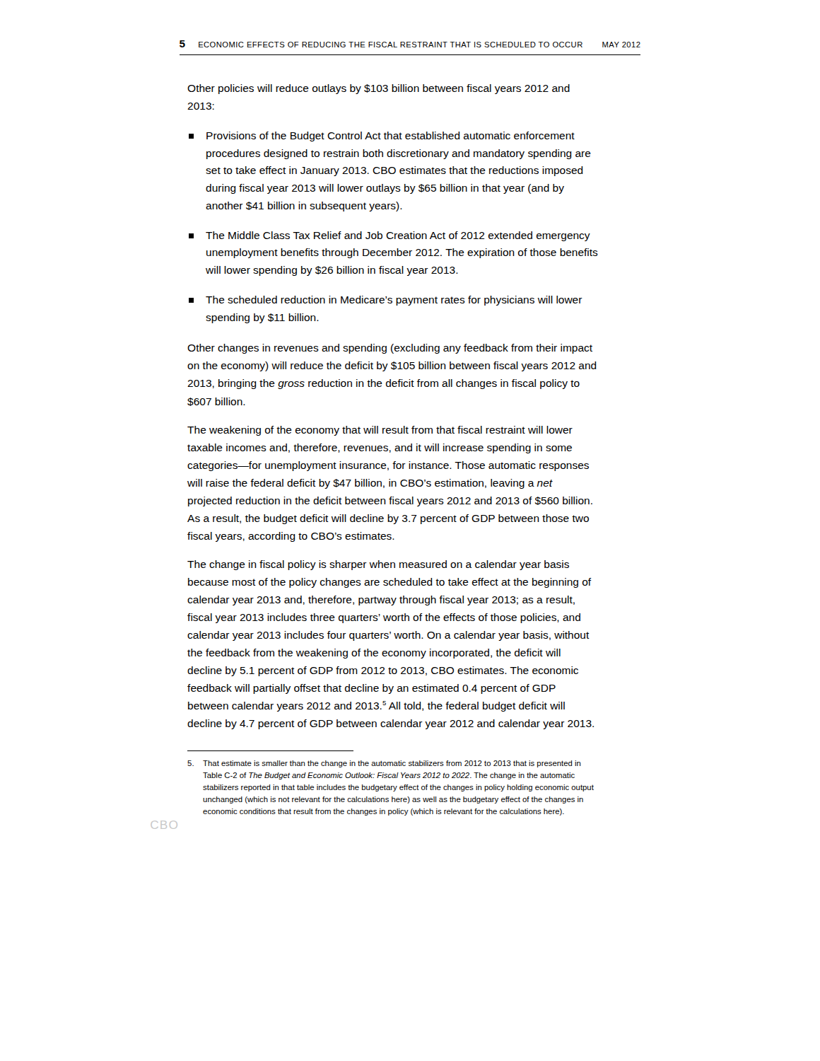5 Economic Effects of Reducing the Fiscal Restraint That Is Scheduled to Occur May 2012
Other policies will reduce outlays by $103 billion between fiscal years 2012 and 2013:
Provisions of the Budget Control Act that established automatic enforcement procedures designed to restrain both discretionary and mandatory spending are set to take effect in January 2013. CBO estimates that the reductions imposed during fiscal year 2013 will lower outlays by $65 billion in that year (and by another $41 billion in subsequent years).
The Middle Class Tax Relief and Job Creation Act of 2012 extended emergency unemployment benefits through December 2012. The expiration of those benefits will lower spending by $26 billion in fiscal year 2013.
The scheduled reduction in Medicare’s payment rates for physicians will lower spending by $11 billion.
Other changes in revenues and spending (excluding any feedback from their impact on the economy) will reduce the deficit by $105 billion between fiscal years 2012 and 2013, bringing the gross reduction in the deficit from all changes in fiscal policy to $607 billion.
The weakening of the economy that will result from that fiscal restraint will lower taxable incomes and, therefore, revenues, and it will increase spending in some categories—for unemployment insurance, for instance. Those automatic responses will raise the federal deficit by $47 billion, in CBO’s estimation, leaving a net projected reduction in the deficit between fiscal years 2012 and 2013 of $560 billion. As a result, the budget deficit will decline by 3.7 percent of GDP between those two fiscal years, according to CBO’s estimates.
The change in fiscal policy is sharper when measured on a calendar year basis because most of the policy changes are scheduled to take effect at the beginning of calendar year 2013 and, therefore, partway through fiscal year 2013; as a result, fiscal year 2013 includes three quarters’ worth of the effects of those policies, and calendar year 2013 includes four quarters’ worth. On a calendar year basis, without the feedback from the weakening of the economy incorporated, the deficit will decline by 5.1 percent of GDP from 2012 to 2013, CBO estimates. The economic feedback will partially offset that decline by an estimated 0.4 percent of GDP between calendar years 2012 and 2013.5 All told, the federal budget deficit will decline by 4.7 percent of GDP between calendar year 2012 and calendar year 2013.
5. That estimate is smaller than the change in the automatic stabilizers from 2012 to 2013 that is presented in Table C-2 of The Budget and Economic Outlook: Fiscal Years 2012 to 2022. The change in the automatic stabilizers reported in that table includes the budgetary effect of the changes in policy holding economic output unchanged (which is not relevant for the calculations here) as well as the budgetary effect of the changes in economic conditions that result from the changes in policy (which is relevant for the calculations here).
CBO